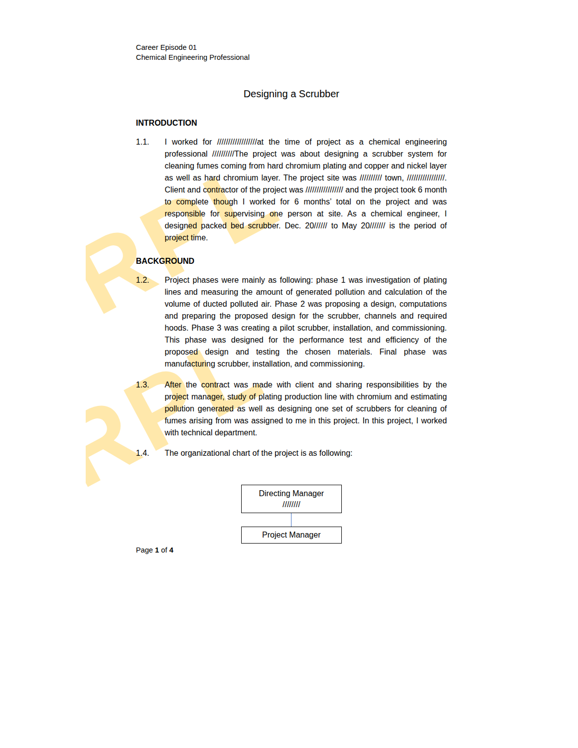RPL RPL
Career Episode 01
Chemical Engineering Professional
Designing a Scrubber
INTRODUCTION
1.1.
I worked for //////////////////at the time of project as a chemical engineering professional //////////The project was about designing a scrubber system for cleaning fumes coming from hard chromium plating and copper and nickel layer as well as hard chromium layer. The project site was ////////// town, /////////////////. Client and contractor of the project was ///////////////// and the project took 6 month to complete though I worked for 6 months’ total on the project and was responsible for supervising one person at site. As a chemical engineer, I designed packed bed scrubber. Dec. 20////// to May 20/////// is the period of project time.
BACKGROUND
1.2.
Project phases were mainly as following: phase 1 was investigation of plating lines and measuring the amount of generated pollution and calculation of the volume of ducted polluted air. Phase 2 was proposing a design, computations and preparing the proposed design for the scrubber, channels and required hoods. Phase 3 was creating a pilot scrubber, installation, and commissioning. This phase was designed for the performance test and efficiency of the proposed design and testing the chosen materials. Final phase was manufacturing scrubber, installation, and commissioning.
1.3.
After the contract was made with client and sharing responsibilities by the project manager, study of plating production line with chromium and estimating pollution generated as well as designing one set of scrubbers for cleaning of fumes arising from was assigned to me in this project. In this project, I worked with technical department.
1.4.
The organizational chart of the project is as following:
Directing Manager ////////
Project Manager
Page 1 of 4